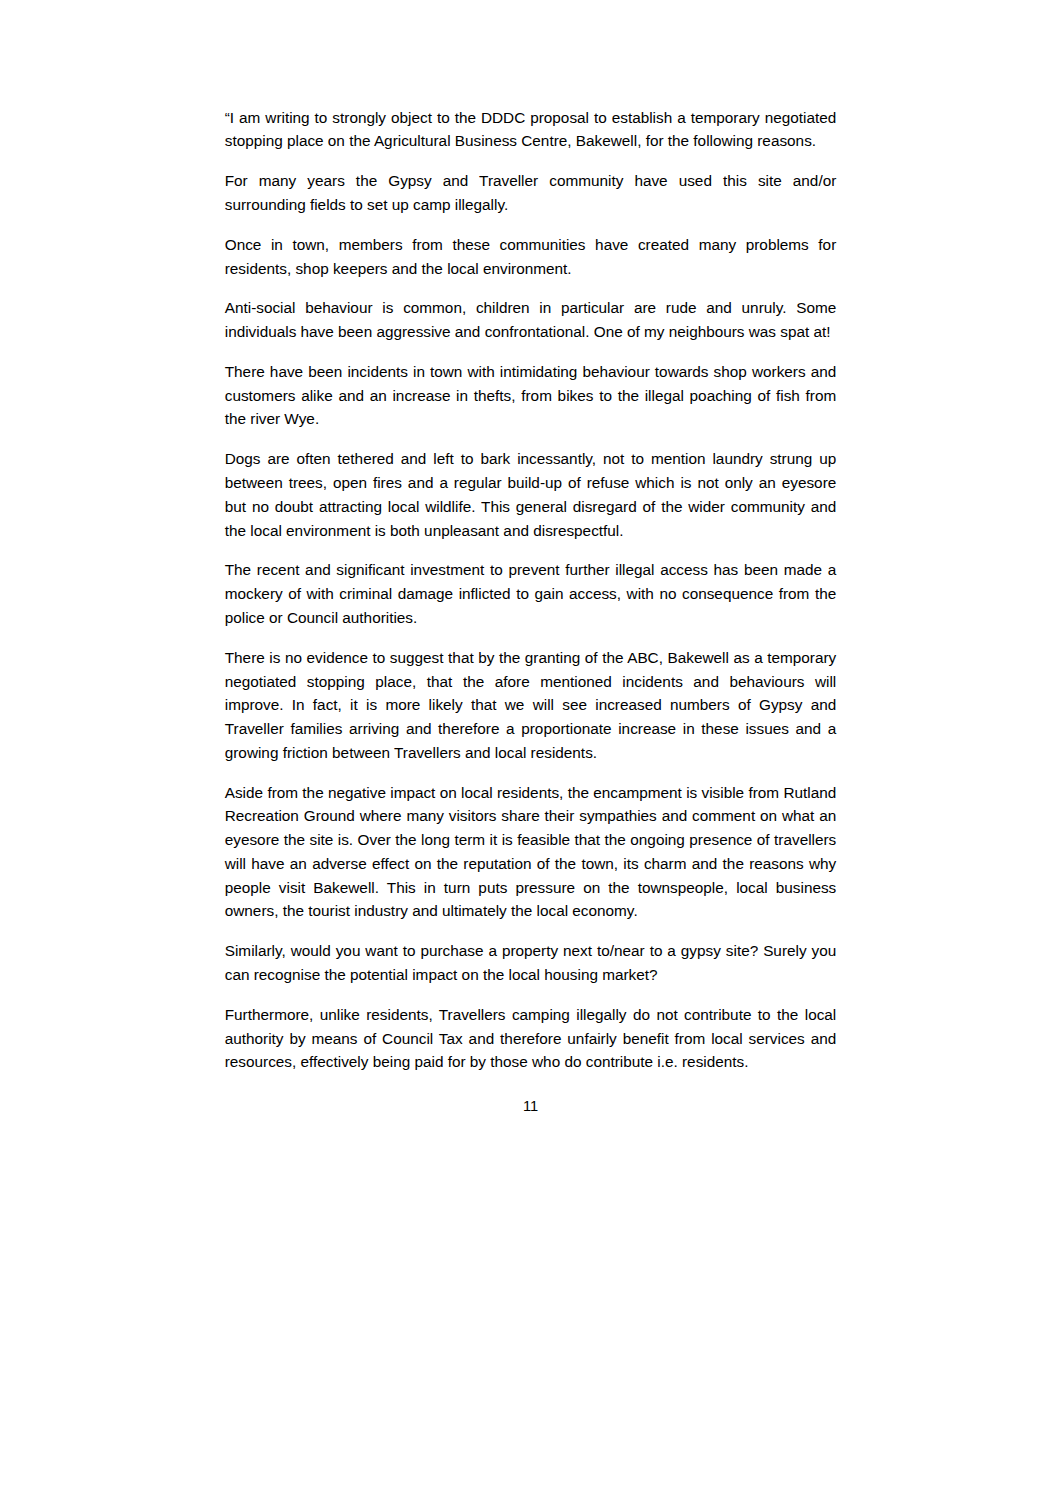“I am writing to strongly object to the DDDC proposal to establish a temporary negotiated stopping place on the Agricultural Business Centre, Bakewell, for the following reasons.
For many years the Gypsy and Traveller community have used this site and/or surrounding fields to set up camp illegally.
Once in town, members from these communities have created many problems for residents, shop keepers and the local environment.
Anti-social behaviour is common, children in particular are rude and unruly. Some individuals have been aggressive and confrontational. One of my neighbours was spat at!
There have been incidents in town with intimidating behaviour towards shop workers and customers alike and an increase in thefts, from bikes to the illegal poaching of fish from the river Wye.
Dogs are often tethered and left to bark incessantly, not to mention laundry strung up between trees, open fires and a regular build-up of refuse which is not only an eyesore but no doubt attracting local wildlife. This general disregard of the wider community and the local environment is both unpleasant and disrespectful.
The recent and significant investment to prevent further illegal access has been made a mockery of with criminal damage inflicted to gain access, with no consequence from the police or Council authorities.
There is no evidence to suggest that by the granting of the ABC, Bakewell as a temporary negotiated stopping place, that the afore mentioned incidents and behaviours will improve. In fact, it is more likely that we will see increased numbers of Gypsy and Traveller families arriving and therefore a proportionate increase in these issues and a growing friction between Travellers and local residents.
Aside from the negative impact on local residents, the encampment is visible from Rutland Recreation Ground where many visitors share their sympathies and comment on what an eyesore the site is. Over the long term it is feasible that the ongoing presence of travellers will have an adverse effect on the reputation of the town, its charm and the reasons why people visit Bakewell. This in turn puts pressure on the townspeople, local business owners, the tourist industry and ultimately the local economy.
Similarly, would you want to purchase a property next to/near to a gypsy site? Surely you can recognise the potential impact on the local housing market?
Furthermore, unlike residents, Travellers camping illegally do not contribute to the local authority by means of Council Tax and therefore unfairly benefit from local services and resources, effectively being paid for by those who do contribute i.e. residents.
11